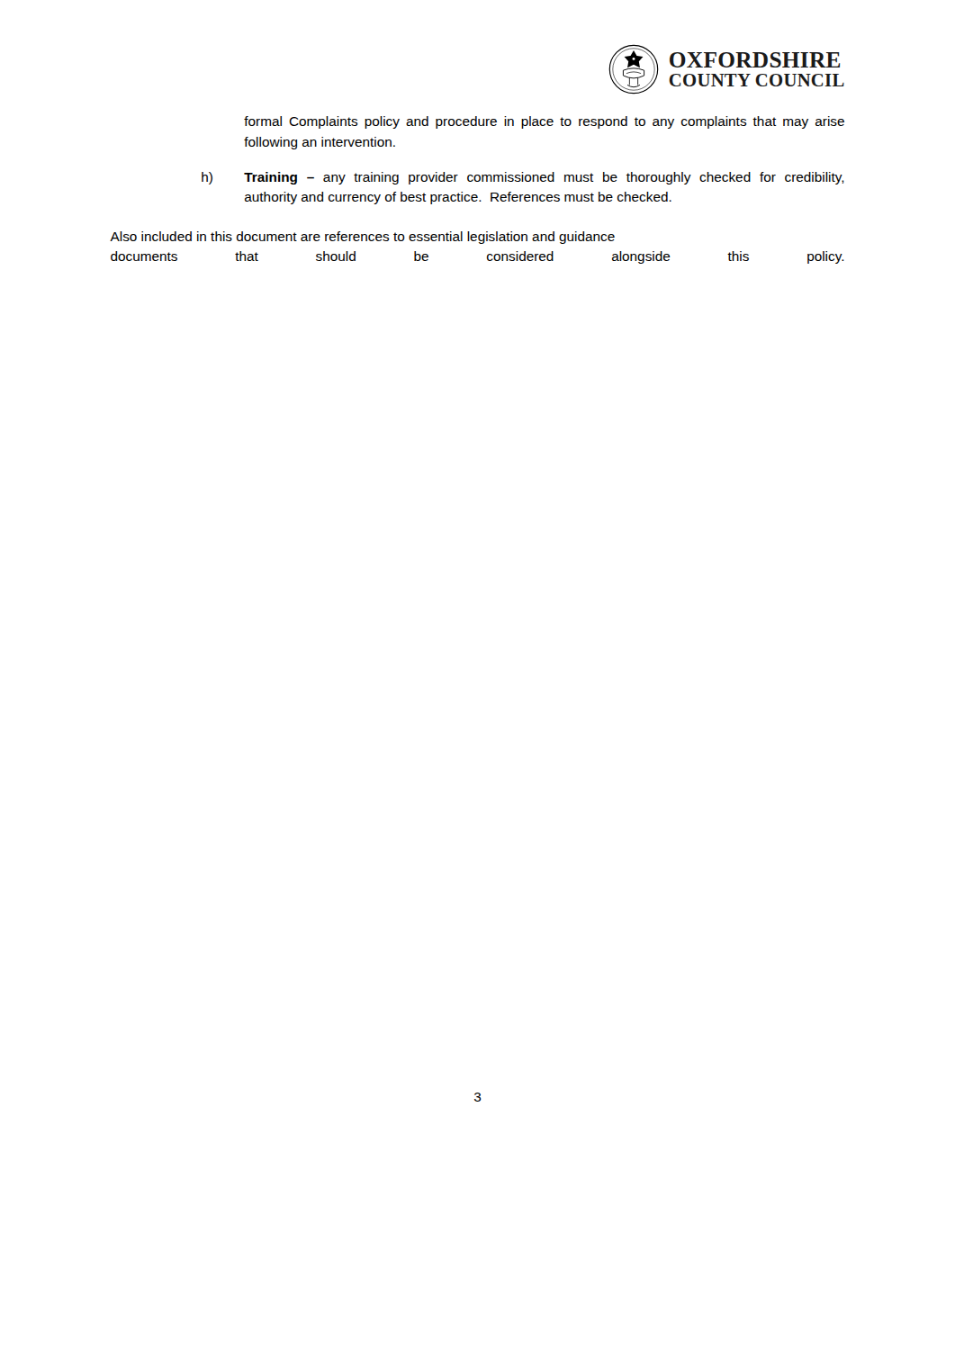OXFORDSHIRE
COUNTY COUNCIL
formal Complaints policy and procedure in place to respond to any complaints that may arise following an intervention.
h) Training – any training provider commissioned must be thoroughly checked for credibility, authority and currency of best practice. References must be checked.
Also included in this document are references to essential legislation and guidance
documents that should be considered alongside this policy.
3